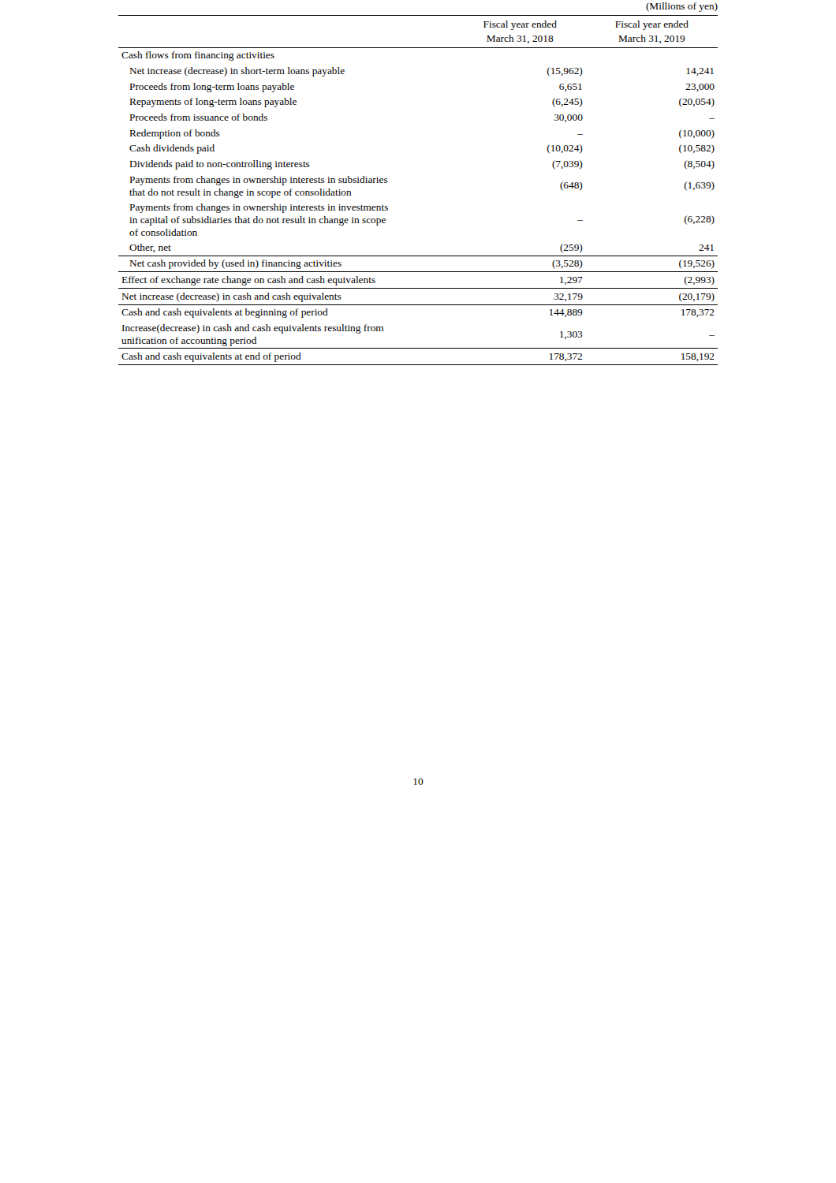(Millions of yen)
| | Fiscal year ended | Fiscal year ended |
| --- | --- | --- |
| | March 31, 2018 | March 31, 2019 |
| Cash flows from financing activities | | |
| Net increase (decrease) in short-term loans payable | (15,962) | 14,241 |
| Proceeds from long-term loans payable | 6,651 | 23,000 |
| Repayments of long-term loans payable | (6,245) | (20,054) |
| Proceeds from issuance of bonds | 30,000 | – |
| Redemption of bonds | – | (10,000) |
| Cash dividends paid | (10,024) | (10,582) |
| Dividends paid to non-controlling interests | (7,039) | (8,504) |
| Payments from changes in ownership interests in subsidiaries that do not result in change in scope of consolidation | (648) | (1,639) |
| Payments from changes in ownership interests in investments in capital of subsidiaries that do not result in change in scope of consolidation | – | (6,228) |
| Other, net | (259) | 241 |
| Net cash provided by (used in) financing activities | (3,528) | (19,526) |
| Effect of exchange rate change on cash and cash equivalents | 1,297 | (2,993) |
| Net increase (decrease) in cash and cash equivalents | 32,179 | (20,179) |
| Cash and cash equivalents at beginning of period | 144,889 | 178,372 |
| Increase(decrease) in cash and cash equivalents resulting from unification of accounting period | 1,303 | – |
| Cash and cash equivalents at end of period | 178,372 | 158,192 |
10